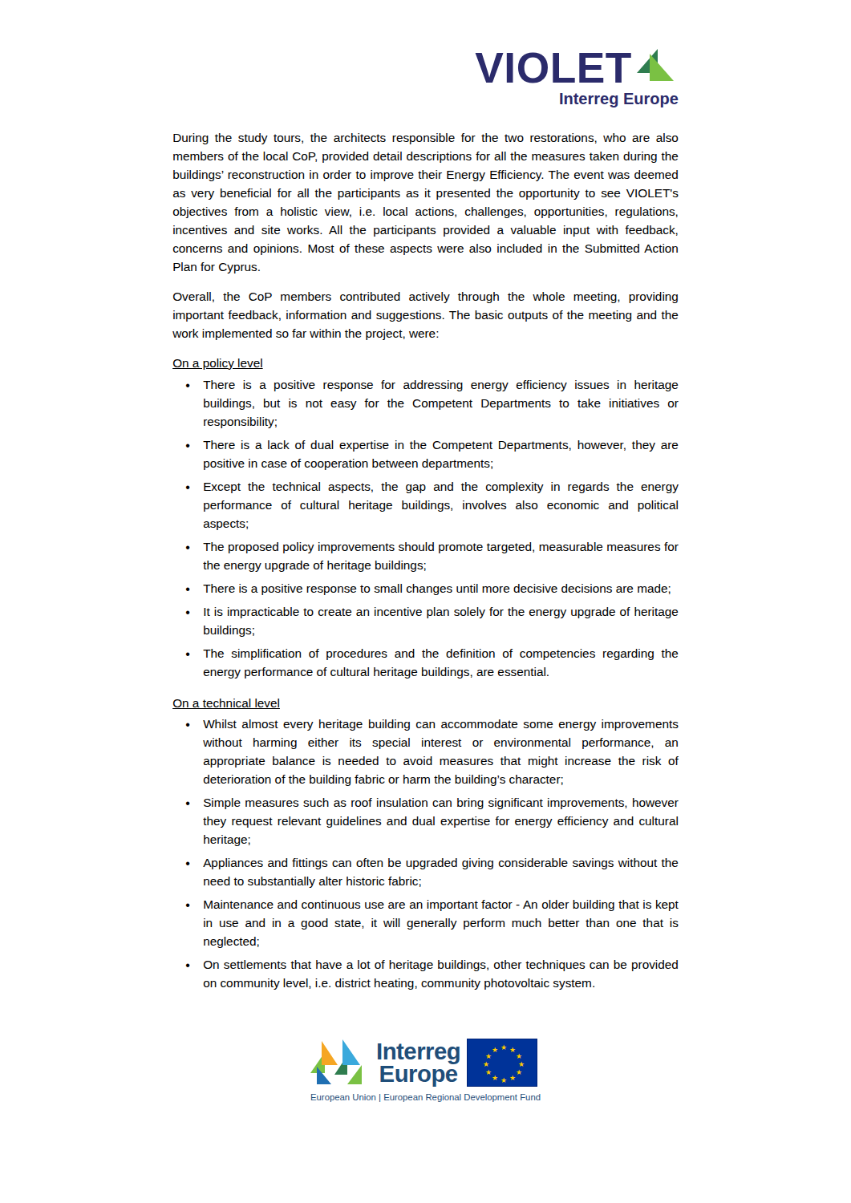VIOLET
Interreg Europe
During the study tours, the architects responsible for the two restorations, who are also members of the local CoP, provided detail descriptions for all the measures taken during the buildings’ reconstruction in order to improve their Energy Efficiency. The event was deemed as very beneficial for all the participants as it presented the opportunity to see VIOLET's objectives from a holistic view, i.e. local actions, challenges, opportunities, regulations, incentives and site works. All the participants provided a valuable input with feedback, concerns and opinions. Most of these aspects were also included in the Submitted Action Plan for Cyprus.
Overall, the CoP members contributed actively through the whole meeting, providing important feedback, information and suggestions. The basic outputs of the meeting and the work implemented so far within the project, were:
On a policy level
There is a positive response for addressing energy efficiency issues in heritage buildings, but is not easy for the Competent Departments to take initiatives or responsibility;
There is a lack of dual expertise in the Competent Departments, however, they are positive in case of cooperation between departments;
Except the technical aspects, the gap and the complexity in regards the energy performance of cultural heritage buildings, involves also economic and political aspects;
The proposed policy improvements should promote targeted, measurable measures for the energy upgrade of heritage buildings;
There is a positive response to small changes until more decisive decisions are made;
It is impracticable to create an incentive plan solely for the energy upgrade of heritage buildings;
The simplification of procedures and the definition of competencies regarding the energy performance of cultural heritage buildings, are essential.
On a technical level
Whilst almost every heritage building can accommodate some energy improvements without harming either its special interest or environmental performance, an appropriate balance is needed to avoid measures that might increase the risk of deterioration of the building fabric or harm the building’s character;
Simple measures such as roof insulation can bring significant improvements, however they request relevant guidelines and dual expertise for energy efficiency and cultural heritage;
Appliances and fittings can often be upgraded giving considerable savings without the need to substantially alter historic fabric;
Maintenance and continuous use are an important factor - An older building that is kept in use and in a good state, it will generally perform much better than one that is neglected;
On settlements that have a lot of heritage buildings, other techniques can be provided on community level, i.e. district heating, community photovoltaic system.
Interreg
Europe
★ ★ ★ ★ ★ ★ ★ ★ ★ ★ ★ ★
European Union | European Regional Development Fund